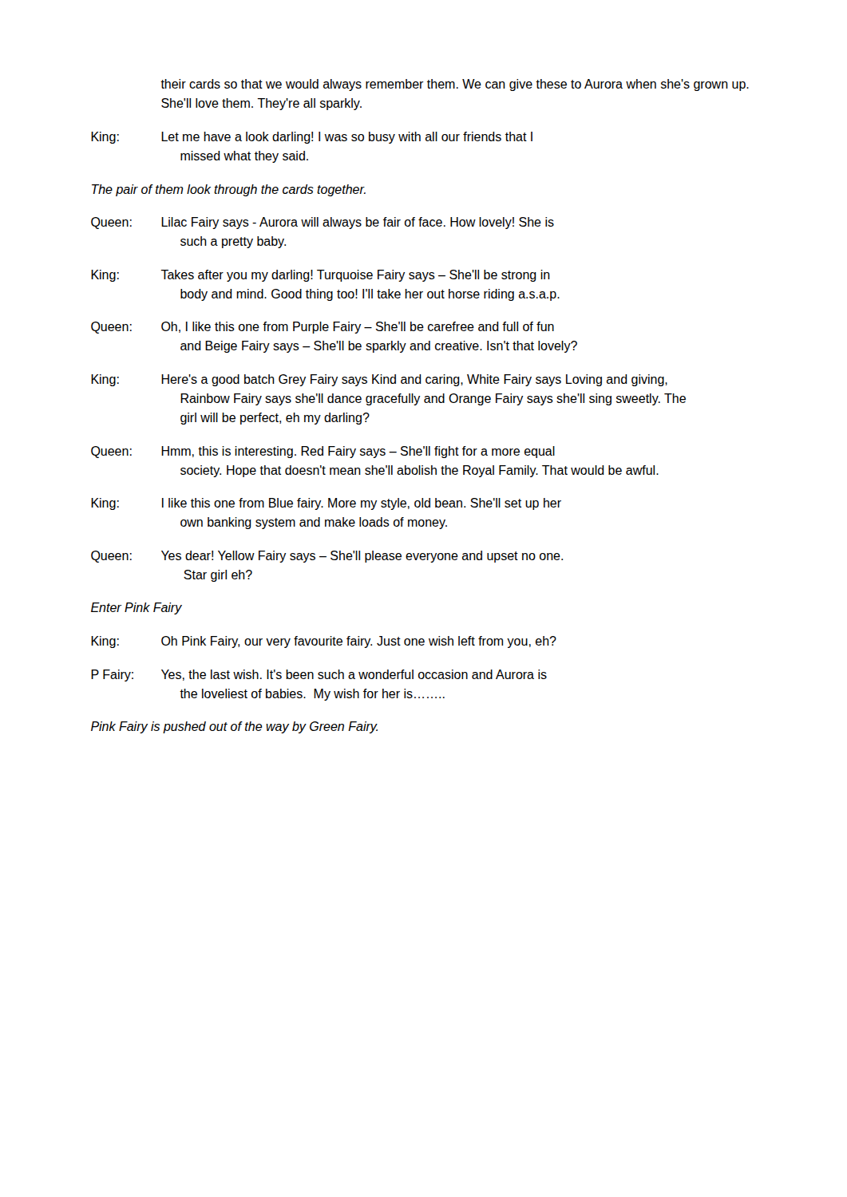their cards so that we would always remember them. We can give these to Aurora when she's grown up. She'll love them. They're all sparkly.
King:
Let me have a look darling! I was so busy with all our friends that I
missed what they said.
The pair of them look through the cards together.
Queen:
Lilac Fairy says - Aurora will always be fair of face. How lovely! She is
such a pretty baby.
King:
Takes after you my darling! Turquoise Fairy says – She'll be strong in
body and mind. Good thing too! I'll take her out horse riding a.s.a.p.
Queen:
Oh, I like this one from Purple Fairy – She'll be carefree and full of fun
and Beige Fairy says – She'll be sparkly and creative. Isn't that lovely?
King:
Here's a good batch Grey Fairy says Kind and caring, White Fairy says Loving and giving,
Rainbow Fairy says she'll dance gracefully and Orange Fairy says she'll sing sweetly. The
girl will be perfect, eh my darling?
Queen:
Hmm, this is interesting. Red Fairy says – She'll fight for a more equal
society. Hope that doesn't mean she'll abolish the Royal Family. That would be awful.
King:
I like this one from Blue fairy. More my style, old bean. She'll set up her
own banking system and make loads of money.
Queen:
Yes dear! Yellow Fairy says – She'll please everyone and upset no one.
Star girl eh?
Enter Pink Fairy
King:
Oh Pink Fairy, our very favourite fairy. Just one wish left from you, eh?
P Fairy:
Yes, the last wish. It's been such a wonderful occasion and Aurora is
the loveliest of babies. My wish for her is……..
Pink Fairy is pushed out of the way by Green Fairy.